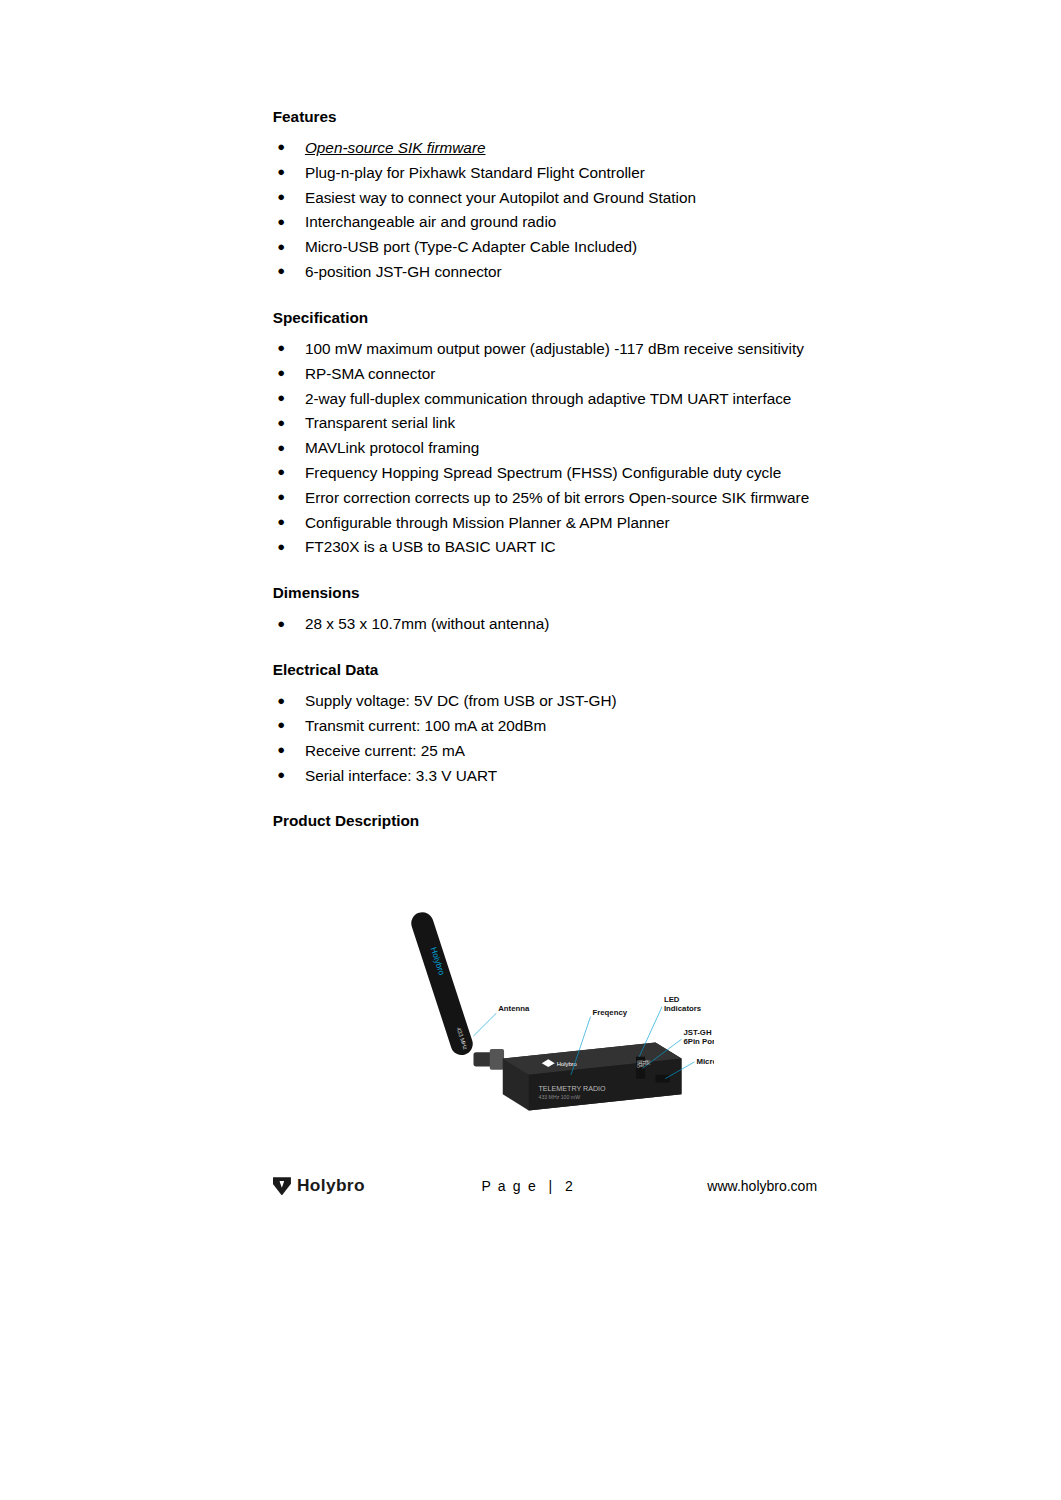Features
Open-source SIK firmware
Plug-n-play for Pixhawk Standard Flight Controller
Easiest way to connect your Autopilot and Ground Station
Interchangeable air and ground radio
Micro-USB port (Type-C Adapter Cable Included)
6-position JST-GH connector
Specification
100 mW maximum output power (adjustable) -117 dBm receive sensitivity
RP-SMA connector
2-way full-duplex communication through adaptive TDM UART interface
Transparent serial link
MAVLink protocol framing
Frequency Hopping Spread Spectrum (FHSS) Configurable duty cycle
Error correction corrects up to 25% of bit errors Open-source SIK firmware
Configurable through Mission Planner & APM Planner
FT230X is a USB to BASIC UART IC
Dimensions
28 x 53 x 10.7mm (without antenna)
Electrical Data
Supply voltage: 5V DC (from USB or JST-GH)
Transmit current: 100 mA at 20dBm
Receive current: 25 mA
Serial interface: 3.3 V UART
Product Description
Holybro
P a g e | 2
www.holybro.com